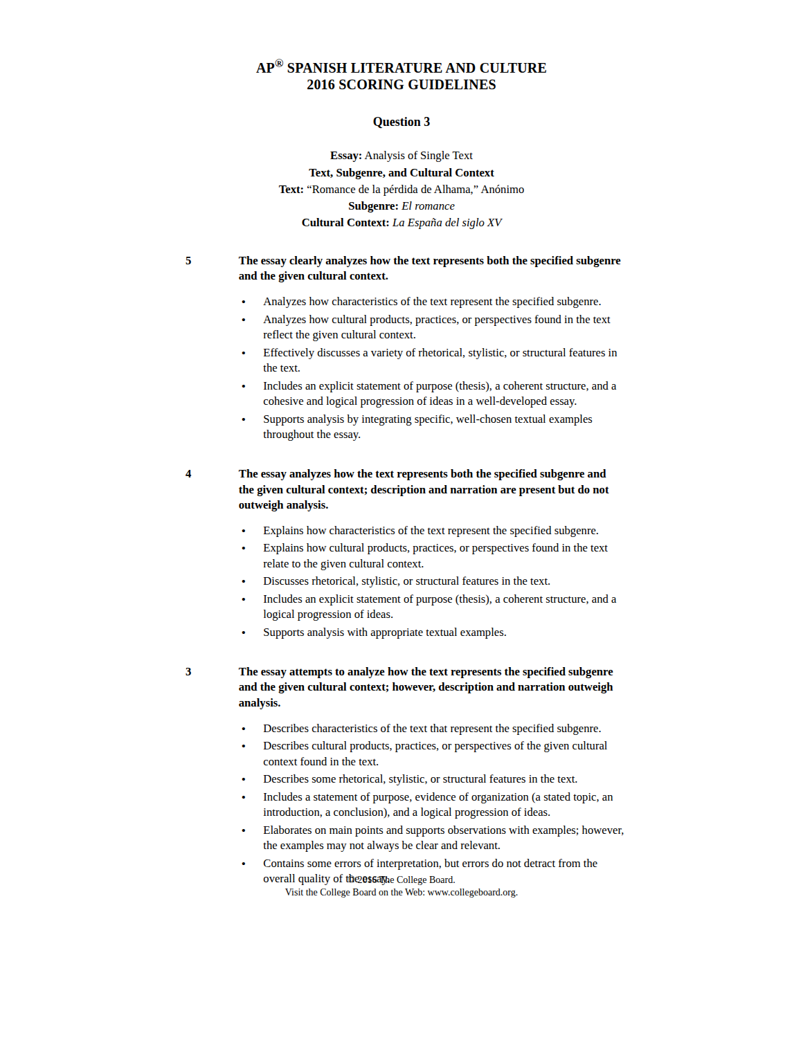AP® SPANISH LITERATURE AND CULTURE 2016 SCORING GUIDELINES
Question 3
Essay: Analysis of Single Text
Text, Subgenre, and Cultural Context
Text: “Romance de la pérdida de Alhama,” Anónimo
Subgenre: El romance
Cultural Context: La España del siglo XV
5
The essay clearly analyzes how the text represents both the specified subgenre and the given cultural context.
Analyzes how characteristics of the text represent the specified subgenre.
Analyzes how cultural products, practices, or perspectives found in the text reflect the given cultural context.
Effectively discusses a variety of rhetorical, stylistic, or structural features in the text.
Includes an explicit statement of purpose (thesis), a coherent structure, and a cohesive and logical progression of ideas in a well-developed essay.
Supports analysis by integrating specific, well-chosen textual examples throughout the essay.
4
The essay analyzes how the text represents both the specified subgenre and the given cultural context; description and narration are present but do not outweigh analysis.
Explains how characteristics of the text represent the specified subgenre.
Explains how cultural products, practices, or perspectives found in the text relate to the given cultural context.
Discusses rhetorical, stylistic, or structural features in the text.
Includes an explicit statement of purpose (thesis), a coherent structure, and a logical progression of ideas.
Supports analysis with appropriate textual examples.
3
The essay attempts to analyze how the text represents the specified subgenre and the given cultural context; however, description and narration outweigh analysis.
Describes characteristics of the text that represent the specified subgenre.
Describes cultural products, practices, or perspectives of the given cultural context found in the text.
Describes some rhetorical, stylistic, or structural features in the text.
Includes a statement of purpose, evidence of organization (a stated topic, an introduction, a conclusion), and a logical progression of ideas.
Elaborates on main points and supports observations with examples; however, the examples may not always be clear and relevant.
Contains some errors of interpretation, but errors do not detract from the overall quality of the essay.
© 2016 The College Board.
Visit the College Board on the Web: www.collegeboard.org.